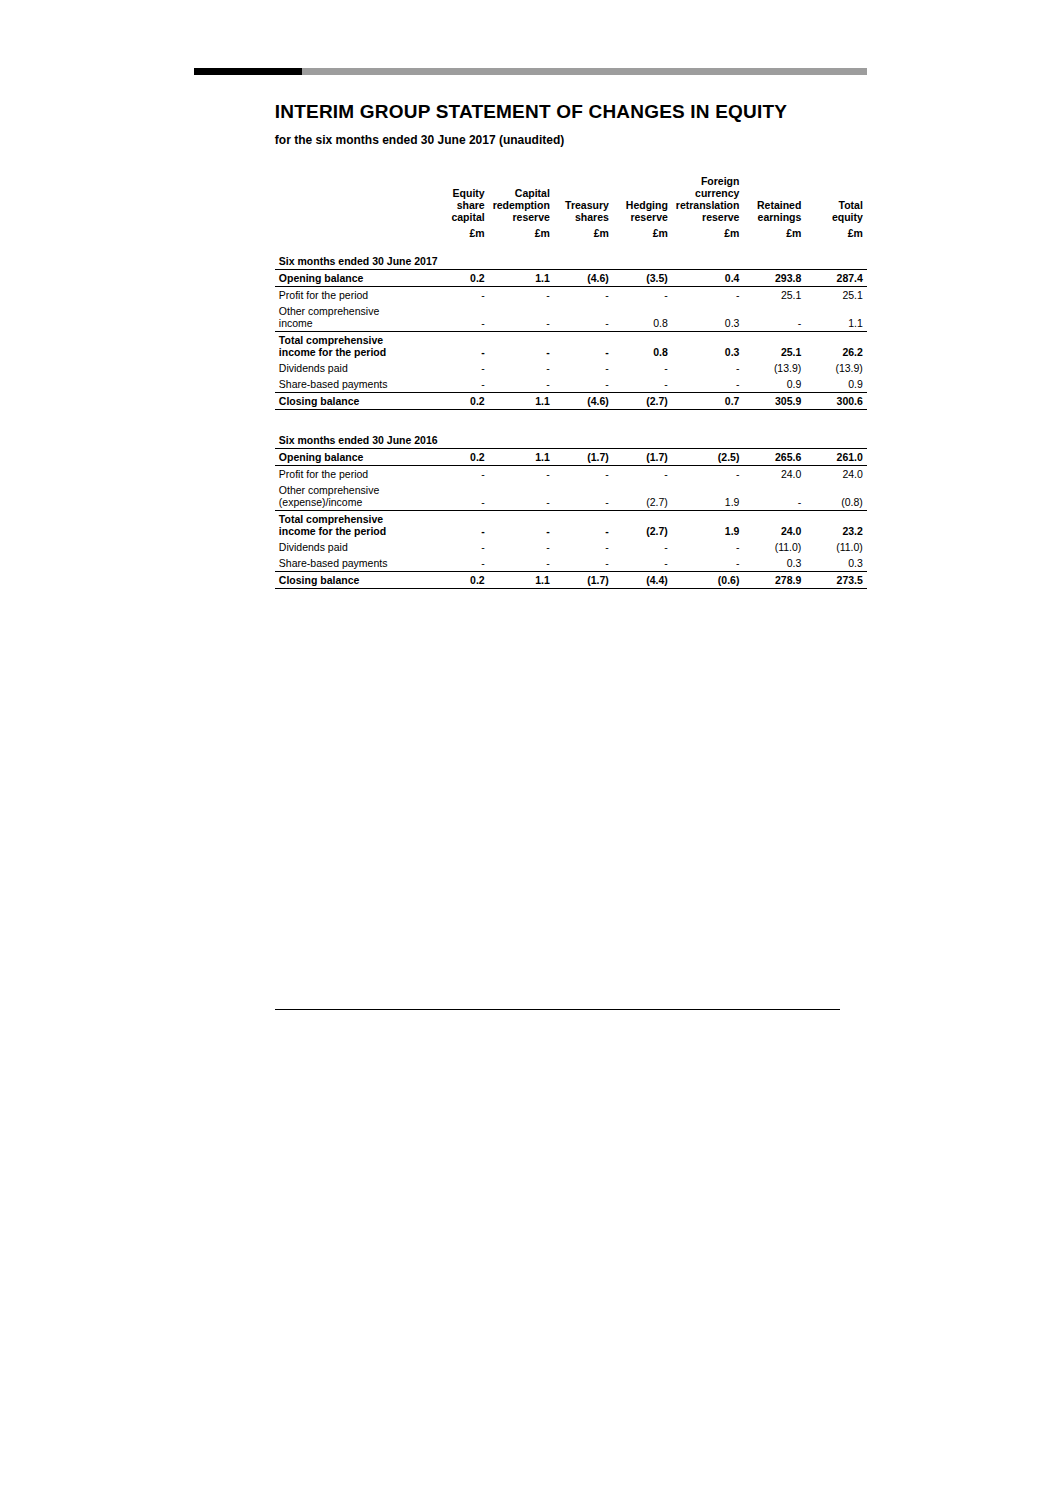INTERIM GROUP STATEMENT OF CHANGES IN EQUITY
for the six months ended 30 June 2017 (unaudited)
| | Equity share capital | Capital redemption reserve | Treasury shares | Hedging reserve | Foreign currency retranslation reserve | Retained earnings | Total equity |
| --- | --- | --- | --- | --- | --- | --- | --- |
| | £m | £m | £m | £m | £m | £m | £m |
| Six months ended 30 June 2017 |
| Opening balance | 0.2 | 1.1 | (4.6) | (3.5) | 0.4 | 293.8 | 287.4 |
| Profit for the period | - | - | - | - | - | 25.1 | 25.1 |
| Other comprehensive income | - | - | - | 0.8 | 0.3 | - | 1.1 |
| Total comprehensive income for the period | - | - | - | 0.8 | 0.3 | 25.1 | 26.2 |
| Dividends paid | - | - | - | - | - | (13.9) | (13.9) |
| Share-based payments | - | - | - | - | - | 0.9 | 0.9 |
| Closing balance | 0.2 | 1.1 | (4.6) | (2.7) | 0.7 | 305.9 | 300.6 |
| Six months ended 30 June 2016 |
| Opening balance | 0.2 | 1.1 | (1.7) | (1.7) | (2.5) | 265.6 | 261.0 |
| Profit for the period | - | - | - | - | - | 24.0 | 24.0 |
| Other comprehensive (expense)/income | - | - | - | (2.7) | 1.9 | - | (0.8) |
| Total comprehensive income for the period | - | - | - | (2.7) | 1.9 | 24.0 | 23.2 |
| Dividends paid | - | - | - | - | - | (11.0) | (11.0) |
| Share-based payments | - | - | - | - | - | 0.3 | 0.3 |
| Closing balance | 0.2 | 1.1 | (1.7) | (4.4) | (0.6) | 278.9 | 273.5 |